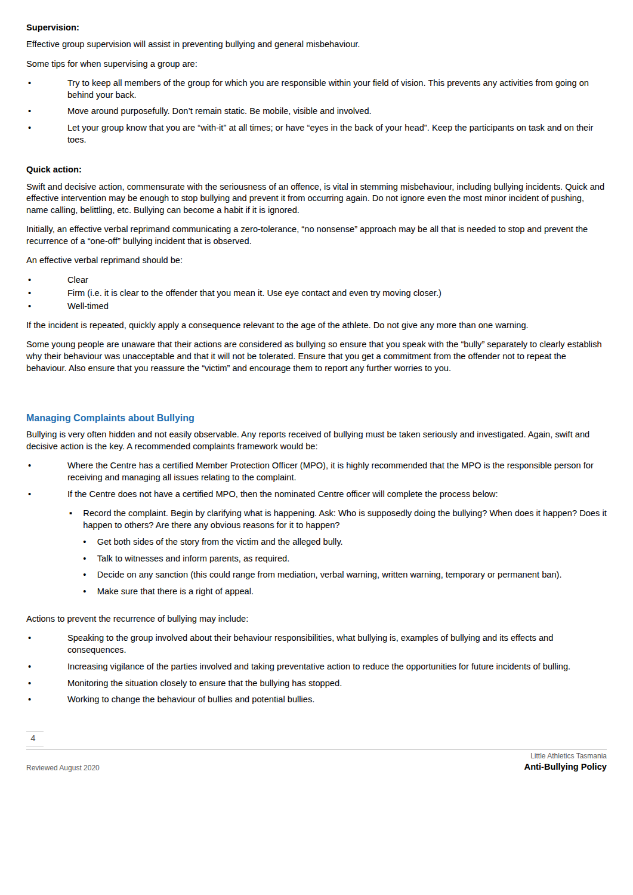Supervision:
Effective group supervision will assist in preventing bullying and general misbehaviour.
Some tips for when supervising a group are:
•
Try to keep all members of the group for which you are responsible within your field of vision. This prevents any activities from going on behind your back.
•
Move around purposefully. Don’t remain static. Be mobile, visible and involved.
•
Let your group know that you are “with-it” at all times; or have “eyes in the back of your head”. Keep the participants on task and on their toes.
Quick action:
Swift and decisive action, commensurate with the seriousness of an offence, is vital in stemming misbehaviour, including bullying incidents. Quick and effective intervention may be enough to stop bullying and prevent it from occurring again. Do not ignore even the most minor incident of pushing, name calling, belittling, etc. Bullying can become a habit if it is ignored.
Initially, an effective verbal reprimand communicating a zero-tolerance, “no nonsense” approach may be all that is needed to stop and prevent the recurrence of a “one-off” bullying incident that is observed.
An effective verbal reprimand should be:
•
Clear
•
Firm (i.e. it is clear to the offender that you mean it. Use eye contact and even try moving closer.)
•
Well-timed
If the incident is repeated, quickly apply a consequence relevant to the age of the athlete. Do not give any more than one warning.
Some young people are unaware that their actions are considered as bullying so ensure that you speak with the “bully” separately to clearly establish why their behaviour was unacceptable and that it will not be tolerated. Ensure that you get a commitment from the offender not to repeat the behaviour. Also ensure that you reassure the “victim” and encourage them to report any further worries to you.
Managing Complaints about Bullying
Bullying is very often hidden and not easily observable. Any reports received of bullying must be taken seriously and investigated. Again, swift and decisive action is the key. A recommended complaints framework would be:
•
Where the Centre has a certified Member Protection Officer (MPO), it is highly recommended that the MPO is the responsible person for receiving and managing all issues relating to the complaint.
•
If the Centre does not have a certified MPO, then the nominated Centre officer will complete the process below:
▪
Record the complaint. Begin by clarifying what is happening. Ask: Who is supposedly doing the bullying? When does it happen? Does it happen to others? Are there any obvious reasons for it to happen?
•
Get both sides of the story from the victim and the alleged bully.
•
Talk to witnesses and inform parents, as required.
•
Decide on any sanction (this could range from mediation, verbal warning, written warning, temporary or permanent ban).
•
Make sure that there is a right of appeal.
Actions to prevent the recurrence of bullying may include:
•
Speaking to the group involved about their behaviour responsibilities, what bullying is, examples of bullying and its effects and consequences.
•
Increasing vigilance of the parties involved and taking preventative action to reduce the opportunities for future incidents of bulling.
•
Monitoring the situation closely to ensure that the bullying has stopped.
•
Working to change the behaviour of bullies and potential bullies.
4
Reviewed August 2020
Little Athletics Tasmania
Anti-Bullying Policy